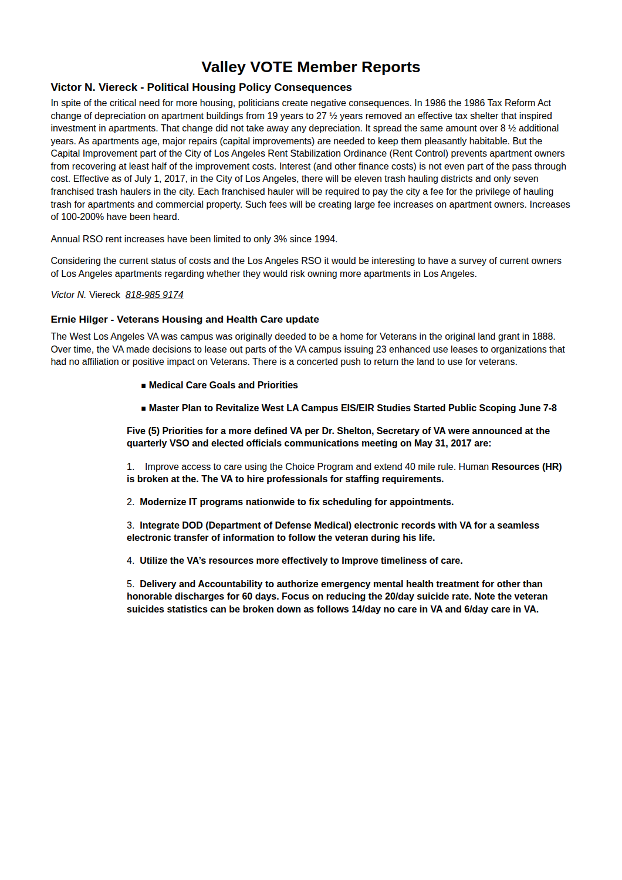Valley VOTE Member Reports
Victor N. Viereck - Political Housing Policy Consequences
In spite of the critical need for more housing, politicians create negative consequences. In 1986 the 1986 Tax Reform Act change of depreciation on apartment buildings from 19 years to 27 ½ years removed an effective tax shelter that inspired investment in apartments. That change did not take away any depreciation. It spread the same amount over 8 ½ additional years. As apartments age, major repairs (capital improvements) are needed to keep them pleasantly habitable. But the Capital Improvement part of the City of Los Angeles Rent Stabilization Ordinance (Rent Control) prevents apartment owners from recovering at least half of the improvement costs. Interest (and other finance costs) is not even part of the pass through cost. Effective as of July 1, 2017, in the City of Los Angeles, there will be eleven trash hauling districts and only seven franchised trash haulers in the city. Each franchised hauler will be required to pay the city a fee for the privilege of hauling trash for apartments and commercial property. Such fees will be creating large fee increases on apartment owners. Increases of 100-200% have been heard.
Annual RSO rent increases have been limited to only 3% since 1994.
Considering the current status of costs and the Los Angeles RSO it would be interesting to have a survey of current owners of Los Angeles apartments regarding whether they would risk owning more apartments in Los Angeles.
Victor N. Viereck 818-985 9174
Ernie Hilger - Veterans Housing and Health Care update
The West Los Angeles VA was campus was originally deeded to be a home for Veterans in the original land grant in 1888. Over time, the VA made decisions to lease out parts of the VA campus issuing 23 enhanced use leases to organizations that had no affiliation or positive impact on Veterans. There is a concerted push to return the land to use for veterans.
▪Medical Care Goals and Priorities
▪Master Plan to Revitalize West LA Campus EIS/EIR Studies Started Public Scoping June 7-8
Five (5) Priorities for a more defined VA per Dr. Shelton, Secretary of VA were announced at the quarterly VSO and elected officials communications meeting on May 31, 2017 are:
1. Improve access to care using the Choice Program and extend 40 mile rule. Human Resources (HR) is broken at the. The VA to hire professionals for staffing requirements.
2. Modernize IT programs nationwide to fix scheduling for appointments.
3. Integrate DOD (Department of Defense Medical) electronic records with VA for a seamless electronic transfer of information to follow the veteran during his life.
4. Utilize the VA’s resources more effectively to Improve timeliness of care.
5. Delivery and Accountability to authorize emergency mental health treatment for other than honorable discharges for 60 days. Focus on reducing the 20/day suicide rate. Note the veteran suicides statistics can be broken down as follows 14/day no care in VA and 6/day care in VA.